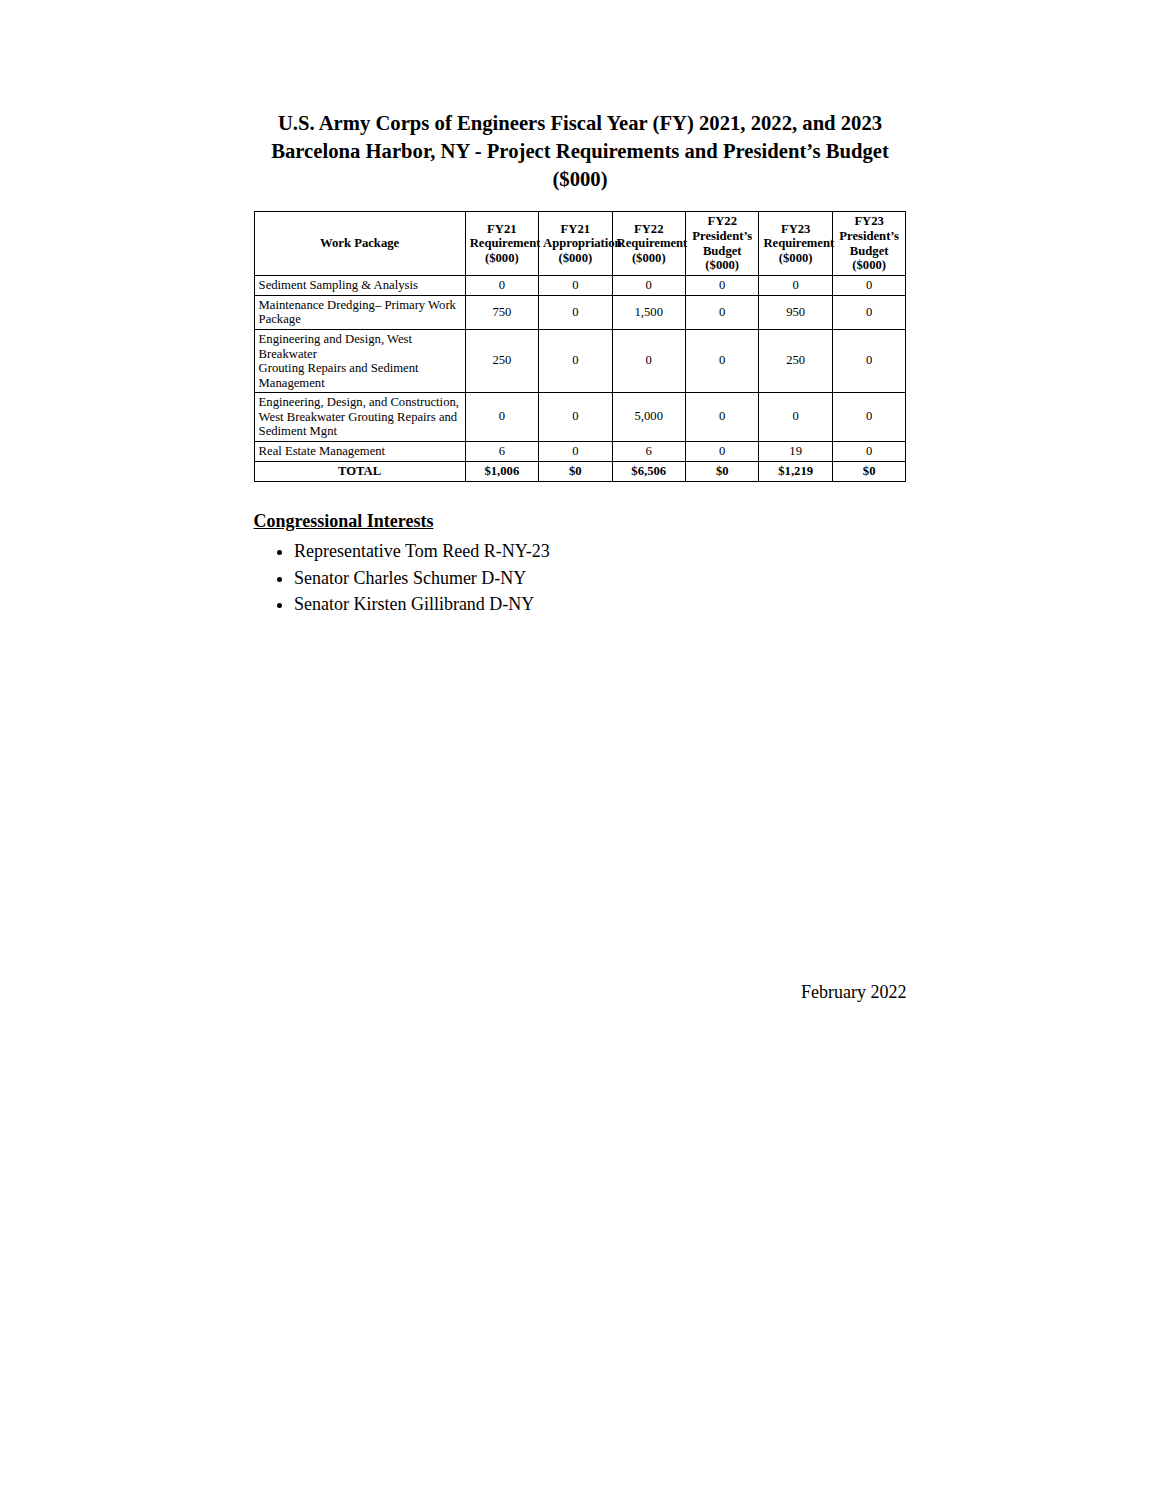U.S. Army Corps of Engineers Fiscal Year (FY) 2021, 2022, and 2023
Barcelona Harbor, NY - Project Requirements and President’s Budget ($000)
| Work Package | FY21 Requirement ($000) | FY21 Appropriation ($000) | FY22 Requirement ($000) | FY22 President’s Budget ($000) | FY23 Requirement ($000) | FY23 President’s Budget ($000) |
| --- | --- | --- | --- | --- | --- | --- |
| Sediment Sampling & Analysis | 0 | 0 | 0 | 0 | 0 | 0 |
| Maintenance Dredging– Primary Work Package | 750 | 0 | 1,500 | 0 | 950 | 0 |
| Engineering and Design, West Breakwater Grouting Repairs and Sediment Management | 250 | 0 | 0 | 0 | 250 | 0 |
| Engineering, Design, and Construction, West Breakwater Grouting Repairs and Sediment Mgnt | 0 | 0 | 5,000 | 0 | 0 | 0 |
| Real Estate Management | 6 | 0 | 6 | 0 | 19 | 0 |
| TOTAL | $1,006 | $0 | $6,506 | $0 | $1,219 | $0 |
Congressional Interests
Representative Tom Reed R-NY-23
Senator Charles Schumer D-NY
Senator Kirsten Gillibrand D-NY
February 2022